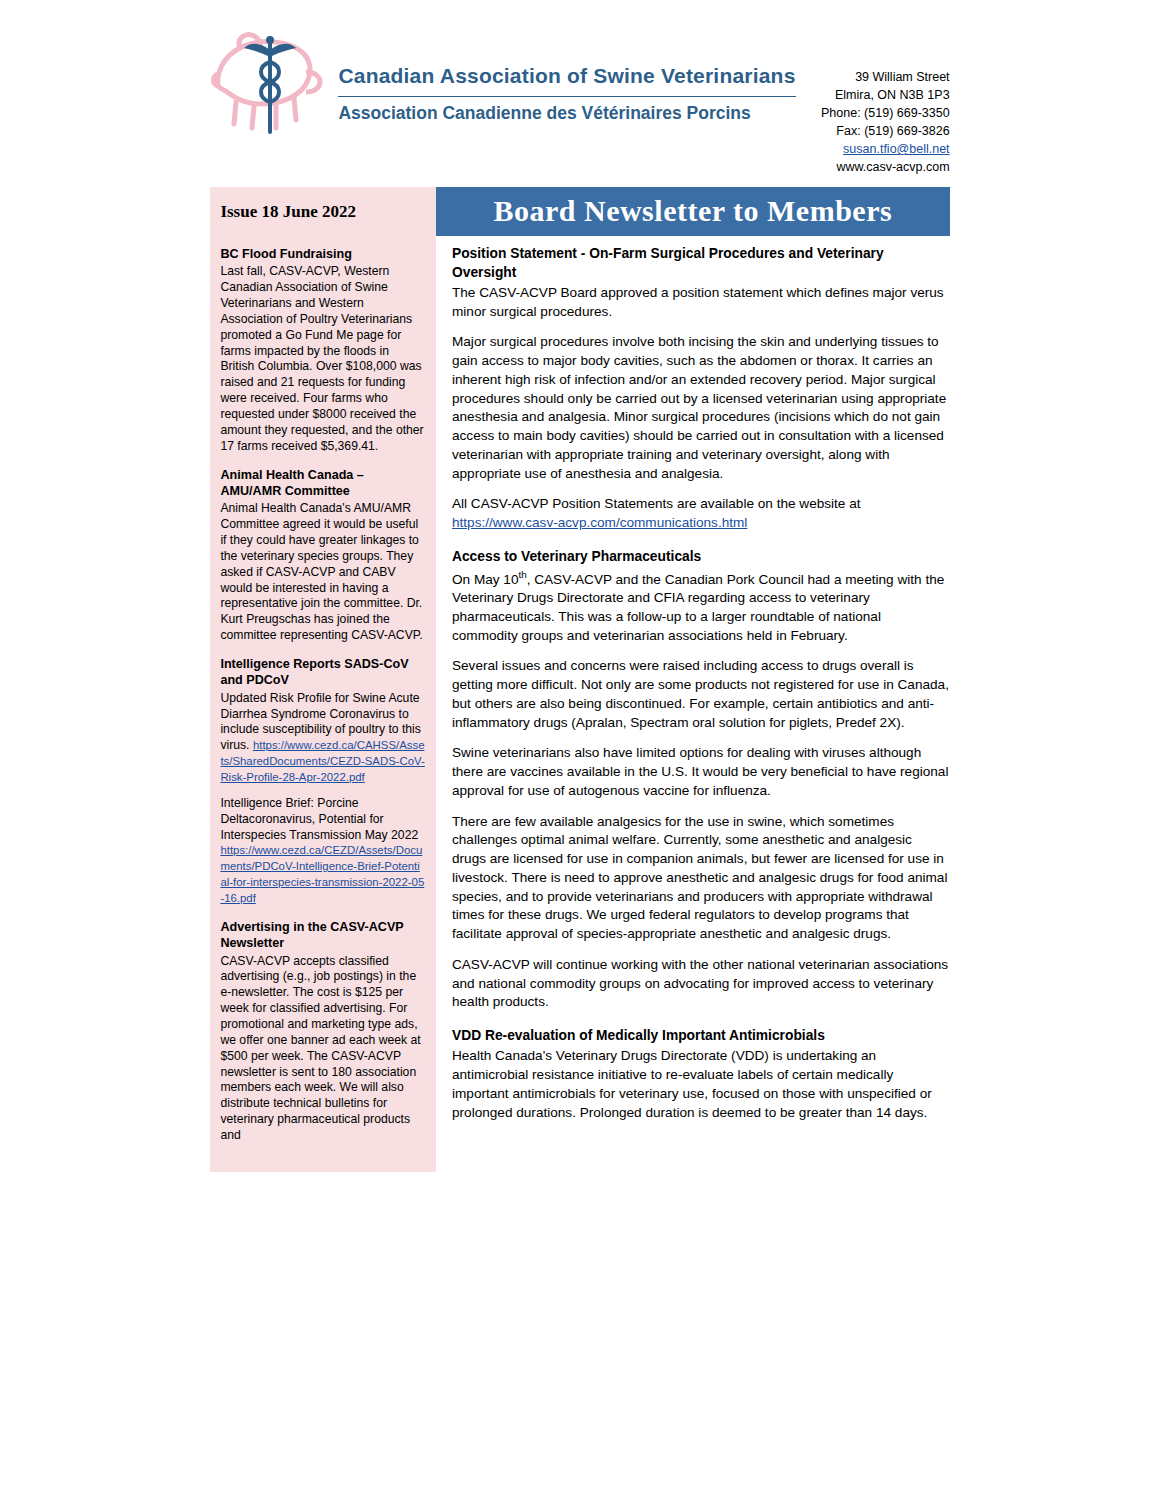Canadian Association of Swine Veterinarians
Association Canadienne des Vétérinaires Porcins
39 William Street
Elmira, ON N3B 1P3
Phone: (519) 669-3350
Fax: (519) 669-3826
susan.tfio@bell.net
www.casv-acvp.com
Issue 18 June 2022
Board Newsletter to Members
BC Flood Fundraising
Last fall, CASV-ACVP, Western Canadian Association of Swine Veterinarians and Western Association of Poultry Veterinarians promoted a Go Fund Me page for farms impacted by the floods in British Columbia. Over $108,000 was raised and 21 requests for funding were received. Four farms who requested under $8000 received the amount they requested, and the other 17 farms received $5,369.41.
Animal Health Canada – AMU/AMR Committee
Animal Health Canada's AMU/AMR Committee agreed it would be useful if they could have greater linkages to the veterinary species groups. They asked if CASV-ACVP and CABV would be interested in having a representative join the committee. Dr. Kurt Preugschas has joined the committee representing CASV-ACVP.
Intelligence Reports SADS-CoV and PDCoV
Updated Risk Profile for Swine Acute Diarrhea Syndrome Coronavirus to include susceptibility of poultry to this virus. https://www.cezd.ca/CAHSS/Assets/SharedDocuments/CEZD-SADS-CoV-Risk-Profile-28-Apr-2022.pdf
Intelligence Brief: Porcine Deltacoronavirus, Potential for Interspecies Transmission May 2022 https://www.cezd.ca/CEZD/Assets/Documents/PDCoV-Intelligence-Brief-Potential-for-interspecies-transmission-2022-05-16.pdf
Advertising in the CASV-ACVP Newsletter
CASV-ACVP accepts classified advertising (e.g., job postings) in the e-newsletter. The cost is $125 per week for classified advertising. For promotional and marketing type ads, we offer one banner ad each week at $500 per week. The CASV-ACVP newsletter is sent to 180 association members each week. We will also distribute technical bulletins for veterinary pharmaceutical products and
Position Statement - On-Farm Surgical Procedures and Veterinary Oversight
The CASV-ACVP Board approved a position statement which defines major verus minor surgical procedures.
Major surgical procedures involve both incising the skin and underlying tissues to gain access to major body cavities, such as the abdomen or thorax. It carries an inherent high risk of infection and/or an extended recovery period. Major surgical procedures should only be carried out by a licensed veterinarian using appropriate anesthesia and analgesia. Minor surgical procedures (incisions which do not gain access to main body cavities) should be carried out in consultation with a licensed veterinarian with appropriate training and veterinary oversight, along with appropriate use of anesthesia and analgesia.
All CASV-ACVP Position Statements are available on the website at https://www.casv-acvp.com/communications.html
Access to Veterinary Pharmaceuticals
On May 10th, CASV-ACVP and the Canadian Pork Council had a meeting with the Veterinary Drugs Directorate and CFIA regarding access to veterinary pharmaceuticals. This was a follow-up to a larger roundtable of national commodity groups and veterinarian associations held in February.
Several issues and concerns were raised including access to drugs overall is getting more difficult. Not only are some products not registered for use in Canada, but others are also being discontinued. For example, certain antibiotics and anti-inflammatory drugs (Apralan, Spectram oral solution for piglets, Predef 2X).
Swine veterinarians also have limited options for dealing with viruses although there are vaccines available in the U.S. It would be very beneficial to have regional approval for use of autogenous vaccine for influenza.
There are few available analgesics for the use in swine, which sometimes challenges optimal animal welfare. Currently, some anesthetic and analgesic drugs are licensed for use in companion animals, but fewer are licensed for use in livestock. There is need to approve anesthetic and analgesic drugs for food animal species, and to provide veterinarians and producers with appropriate withdrawal times for these drugs. We urged federal regulators to develop programs that facilitate approval of species-appropriate anesthetic and analgesic drugs.
CASV-ACVP will continue working with the other national veterinarian associations and national commodity groups on advocating for improved access to veterinary health products.
VDD Re-evaluation of Medically Important Antimicrobials
Health Canada's Veterinary Drugs Directorate (VDD) is undertaking an antimicrobial resistance initiative to re-evaluate labels of certain medically important antimicrobials for veterinary use, focused on those with unspecified or prolonged durations. Prolonged duration is deemed to be greater than 14 days.